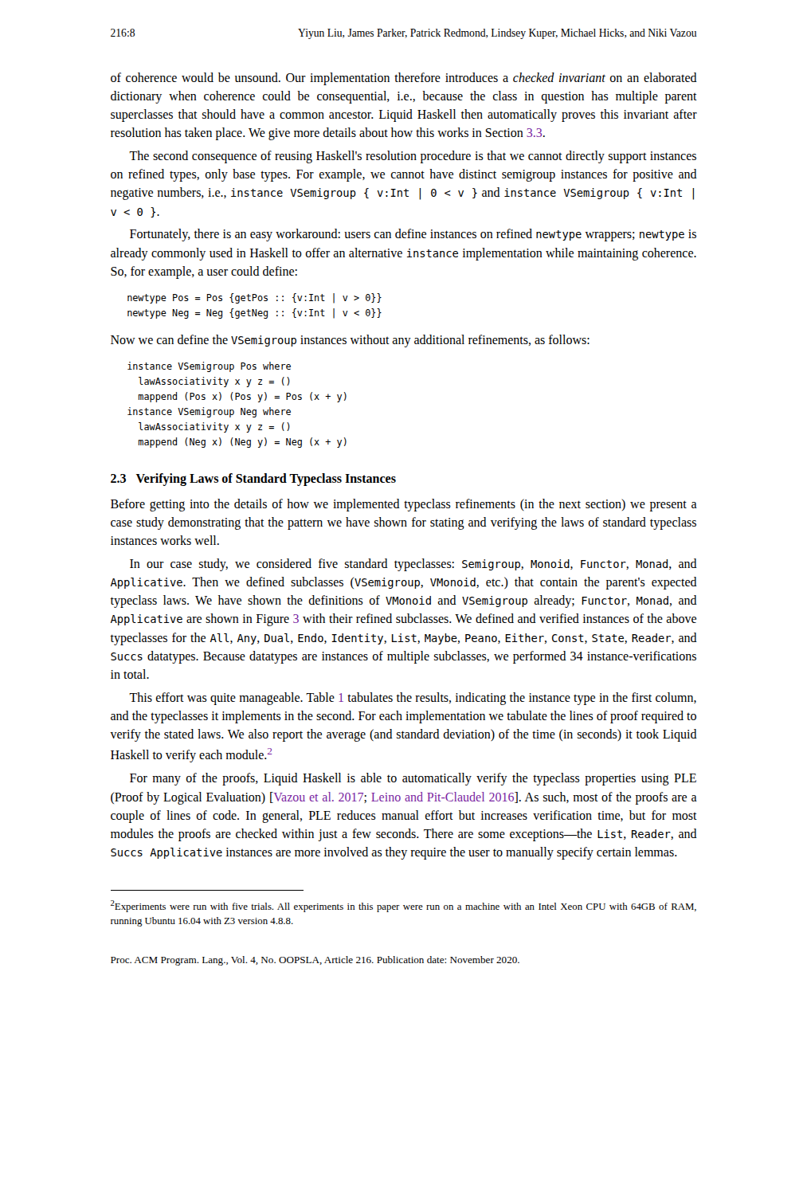216:8 Yiyun Liu, James Parker, Patrick Redmond, Lindsey Kuper, Michael Hicks, and Niki Vazou
of coherence would be unsound. Our implementation therefore introduces a checked invariant on an elaborated dictionary when coherence could be consequential, i.e., because the class in question has multiple parent superclasses that should have a common ancestor. Liquid Haskell then automatically proves this invariant after resolution has taken place. We give more details about how this works in Section 3.3.
The second consequence of reusing Haskell's resolution procedure is that we cannot directly support instances on refined types, only base types. For example, we cannot have distinct semigroup instances for positive and negative numbers, i.e., instance VSemigroup { v:Int | 0 < v } and instance VSemigroup { v:Int | v < 0 }.
Fortunately, there is an easy workaround: users can define instances on refined newtype wrappers; newtype is already commonly used in Haskell to offer an alternative instance implementation while maintaining coherence. So, for example, a user could define:
newtype Pos = Pos {getPos :: {v:Int | v > 0}}
newtype Neg = Neg {getNeg :: {v:Int | v < 0}}
Now we can define the VSemigroup instances without any additional refinements, as follows:
instance VSemigroup Pos where
  lawAssociativity x y z = ()
  mappend (Pos x) (Pos y) = Pos (x + y)
instance VSemigroup Neg where
  lawAssociativity x y z = ()
  mappend (Neg x) (Neg y) = Neg (x + y)
2.3 Verifying Laws of Standard Typeclass Instances
Before getting into the details of how we implemented typeclass refinements (in the next section) we present a case study demonstrating that the pattern we have shown for stating and verifying the laws of standard typeclass instances works well.
In our case study, we considered five standard typeclasses: Semigroup, Monoid, Functor, Monad, and Applicative. Then we defined subclasses (VSemigroup, VMonoid, etc.) that contain the parent's expected typeclass laws. We have shown the definitions of VMonoid and VSemigroup already; Functor, Monad, and Applicative are shown in Figure 3 with their refined subclasses. We defined and verified instances of the above typeclasses for the All, Any, Dual, Endo, Identity, List, Maybe, Peano, Either, Const, State, Reader, and Succs datatypes. Because datatypes are instances of multiple subclasses, we performed 34 instance-verifications in total.
This effort was quite manageable. Table 1 tabulates the results, indicating the instance type in the first column, and the typeclasses it implements in the second. For each implementation we tabulate the lines of proof required to verify the stated laws. We also report the average (and standard deviation) of the time (in seconds) it took Liquid Haskell to verify each module.2
For many of the proofs, Liquid Haskell is able to automatically verify the typeclass properties using PLE (Proof by Logical Evaluation) [Vazou et al. 2017; Leino and Pit-Claudel 2016]. As such, most of the proofs are a couple of lines of code. In general, PLE reduces manual effort but increases verification time, but for most modules the proofs are checked within just a few seconds. There are some exceptions—the List, Reader, and Succs Applicative instances are more involved as they require the user to manually specify certain lemmas.
2Experiments were run with five trials. All experiments in this paper were run on a machine with an Intel Xeon CPU with 64GB of RAM, running Ubuntu 16.04 with Z3 version 4.8.8.
Proc. ACM Program. Lang., Vol. 4, No. OOPSLA, Article 216. Publication date: November 2020.